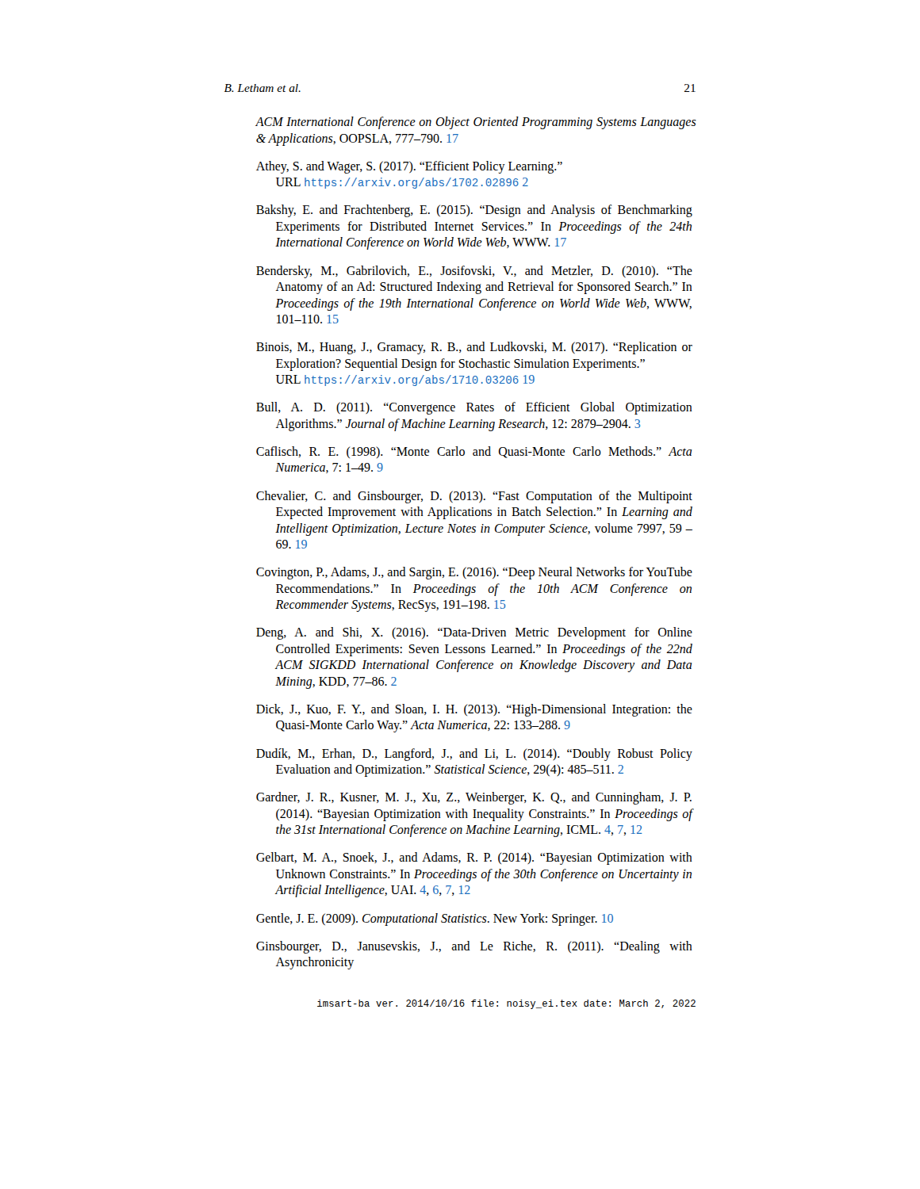B. Letham et al. 21
ACM International Conference on Object Oriented Programming Systems Languages & Applications, OOPSLA, 777–790. 17
Athey, S. and Wager, S. (2017). “Efficient Policy Learning.” URL https://arxiv.org/abs/1702.02896 2
Bakshy, E. and Frachtenberg, E. (2015). “Design and Analysis of Benchmarking Experiments for Distributed Internet Services.” In Proceedings of the 24th International Conference on World Wide Web, WWW. 17
Bendersky, M., Gabrilovich, E., Josifovski, V., and Metzler, D. (2010). “The Anatomy of an Ad: Structured Indexing and Retrieval for Sponsored Search.” In Proceedings of the 19th International Conference on World Wide Web, WWW, 101–110. 15
Binois, M., Huang, J., Gramacy, R. B., and Ludkovski, M. (2017). “Replication or Exploration? Sequential Design for Stochastic Simulation Experiments.” URL https://arxiv.org/abs/1710.03206 19
Bull, A. D. (2011). “Convergence Rates of Efficient Global Optimization Algorithms.” Journal of Machine Learning Research, 12: 2879–2904. 3
Caflisch, R. E. (1998). “Monte Carlo and Quasi-Monte Carlo Methods.” Acta Numerica, 7: 1–49. 9
Chevalier, C. and Ginsbourger, D. (2013). “Fast Computation of the Multipoint Expected Improvement with Applications in Batch Selection.” In Learning and Intelligent Optimization, Lecture Notes in Computer Science, volume 7997, 59 – 69. 19
Covington, P., Adams, J., and Sargin, E. (2016). “Deep Neural Networks for YouTube Recommendations.” In Proceedings of the 10th ACM Conference on Recommender Systems, RecSys, 191–198. 15
Deng, A. and Shi, X. (2016). “Data-Driven Metric Development for Online Controlled Experiments: Seven Lessons Learned.” In Proceedings of the 22nd ACM SIGKDD International Conference on Knowledge Discovery and Data Mining, KDD, 77–86. 2
Dick, J., Kuo, F. Y., and Sloan, I. H. (2013). “High-Dimensional Integration: the Quasi-Monte Carlo Way.” Acta Numerica, 22: 133–288. 9
Dudík, M., Erhan, D., Langford, J., and Li, L. (2014). “Doubly Robust Policy Evaluation and Optimization.” Statistical Science, 29(4): 485–511. 2
Gardner, J. R., Kusner, M. J., Xu, Z., Weinberger, K. Q., and Cunningham, J. P. (2014). “Bayesian Optimization with Inequality Constraints.” In Proceedings of the 31st International Conference on Machine Learning, ICML. 4, 7, 12
Gelbart, M. A., Snoek, J., and Adams, R. P. (2014). “Bayesian Optimization with Unknown Constraints.” In Proceedings of the 30th Conference on Uncertainty in Artificial Intelligence, UAI. 4, 6, 7, 12
Gentle, J. E. (2009). Computational Statistics. New York: Springer. 10
Ginsbourger, D., Janusevskis, J., and Le Riche, R. (2011). “Dealing with Asynchronicity
imsart-ba ver. 2014/10/16 file: noisy_ei.tex date: March 2, 2022